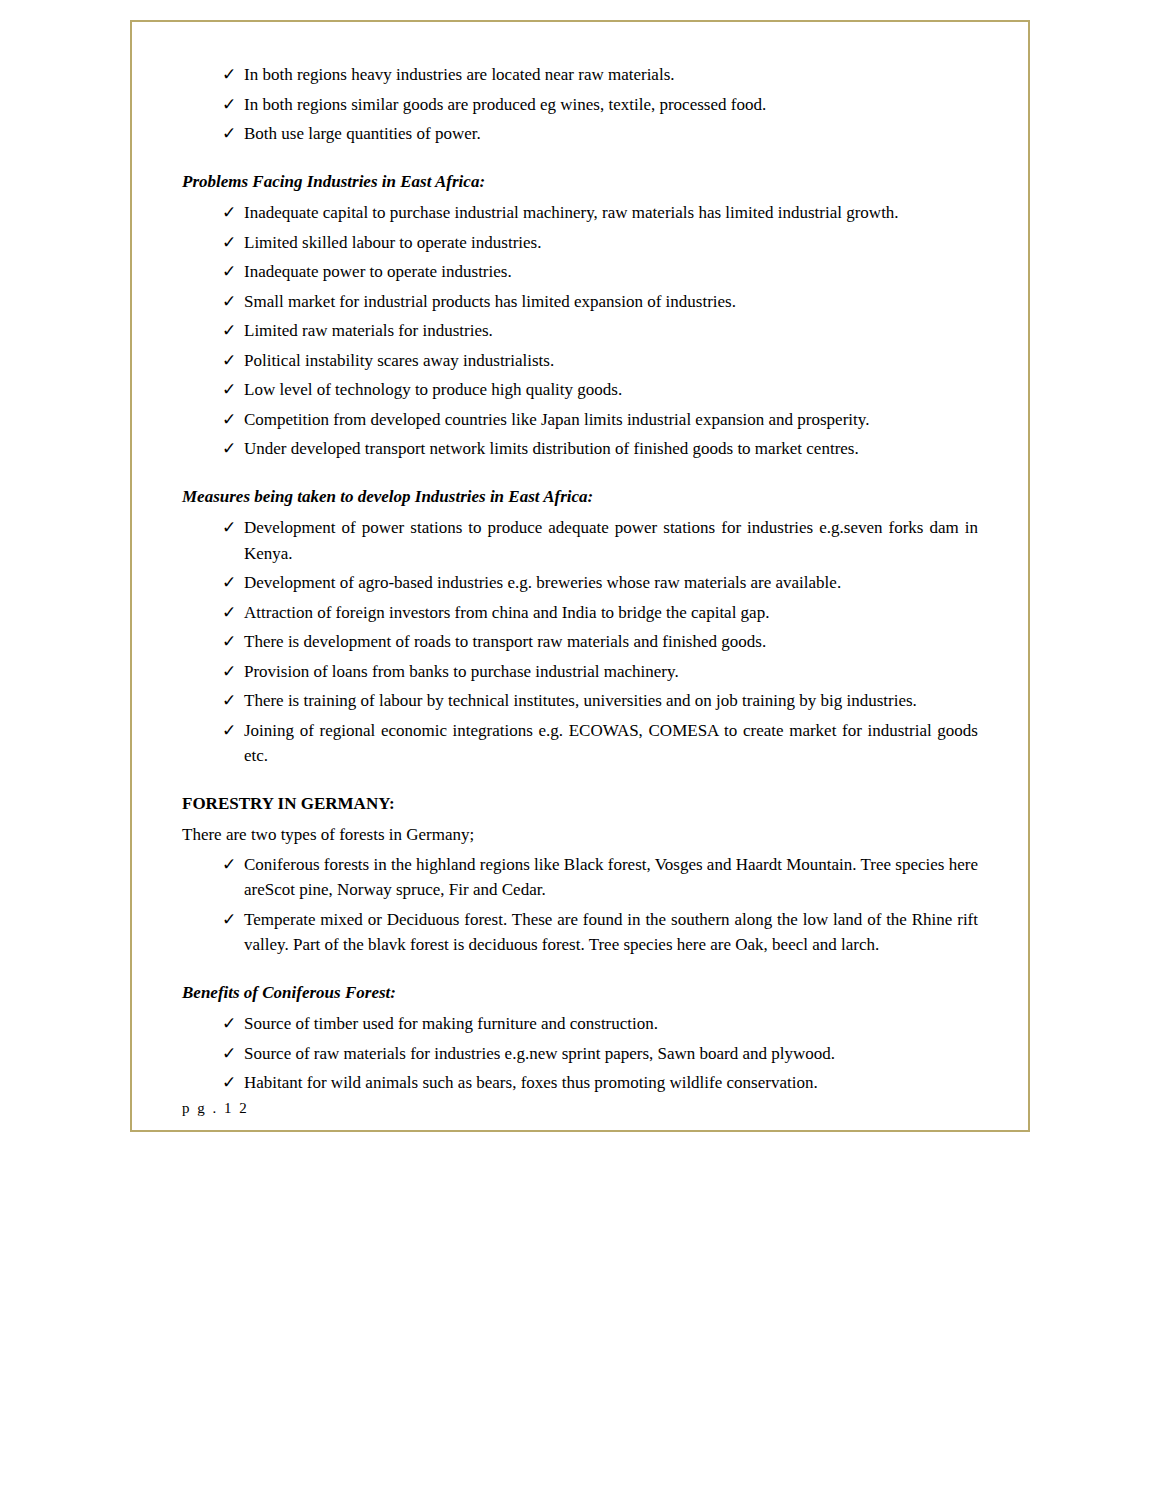In both regions heavy industries are located near raw materials.
In both regions similar goods are produced eg wines, textile, processed food.
Both use large quantities of power.
Problems Facing Industries in East Africa:
Inadequate capital to purchase industrial machinery, raw materials has limited industrial growth.
Limited skilled labour to operate industries.
Inadequate power to operate industries.
Small market for industrial products has limited expansion of industries.
Limited raw materials for industries.
Political instability scares away industrialists.
Low level of technology to produce high quality goods.
Competition from developed countries like Japan limits industrial expansion and prosperity.
Under developed transport network limits distribution of finished goods to market centres.
Measures being taken to develop Industries in East Africa:
Development of power stations to produce adequate power stations for industries e.g.seven forks dam in Kenya.
Development of agro-based industries e.g. breweries whose raw materials are available.
Attraction of foreign investors from china and India to bridge the capital gap.
There is development of roads to transport raw materials and finished goods.
Provision of loans from banks to purchase industrial machinery.
There is training of labour by technical institutes, universities and on job training by big industries.
Joining of regional economic integrations e.g. ECOWAS, COMESA to create market for industrial goods etc.
Forestry in Germany:
There are two types of forests in Germany;
Coniferous forests in the highland regions like Black forest, Vosges and Haardt Mountain. Tree species here areScot pine, Norway spruce, Fir and Cedar.
Temperate mixed or Deciduous forest. These are found in the southern along the low land of the Rhine rift valley. Part of the blavk forest is deciduous forest. Tree species here are Oak, beecl and larch.
Benefits of Coniferous Forest:
Source of timber used for making furniture and construction.
Source of raw materials for industries e.g.new sprint papers, Sawn board and plywood.
Habitant for wild animals such as bears, foxes thus promoting wildlife conservation.
p g . 1 2